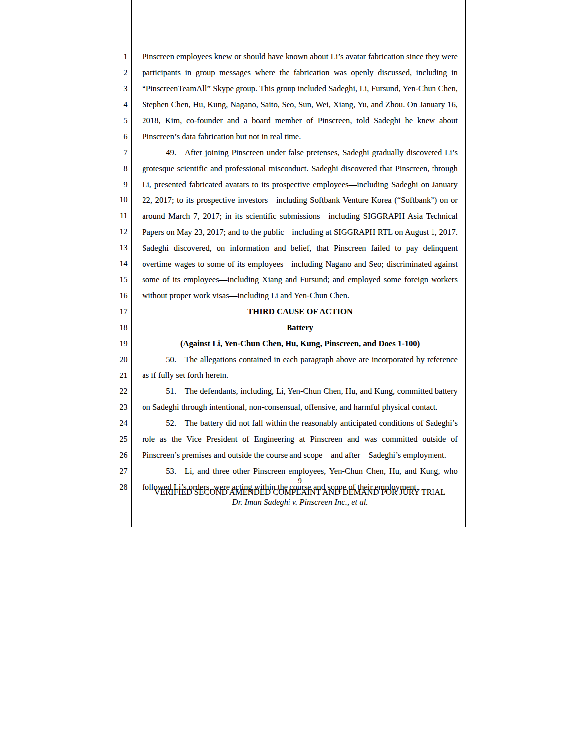1
2
3
4
5
6
7
8
9
10
11
12
13
14
15
16
17
18
19
20
21
22
23
24
25
26
27
28
Pinscreen employees knew or should have known about Li’s avatar fabrication since they were participants in group messages where the fabrication was openly discussed, including in “PinscreenTeamAll” Skype group. This group included Sadeghi, Li, Fursund, Yen-Chun Chen, Stephen Chen, Hu, Kung, Nagano, Saito, Seo, Sun, Wei, Xiang, Yu, and Zhou. On January 16, 2018, Kim, co-founder and a board member of Pinscreen, told Sadeghi he knew about Pinscreen’s data fabrication but not in real time.
49. After joining Pinscreen under false pretenses, Sadeghi gradually discovered Li’s grotesque scientific and professional misconduct. Sadeghi discovered that Pinscreen, through Li, presented fabricated avatars to its prospective employees—including Sadeghi on January 22, 2017; to its prospective investors—including Softbank Venture Korea (“Softbank”) on or around March 7, 2017; in its scientific submissions—including SIGGRAPH Asia Technical Papers on May 23, 2017; and to the public—including at SIGGRAPH RTL on August 1, 2017. Sadeghi discovered, on information and belief, that Pinscreen failed to pay delinquent overtime wages to some of its employees—including Nagano and Seo; discriminated against some of its employees—including Xiang and Fursund; and employed some foreign workers without proper work visas—including Li and Yen-Chun Chen.
THIRD CAUSE OF ACTION
Battery
(Against Li, Yen-Chun Chen, Hu, Kung, Pinscreen, and Does 1-100)
50. The allegations contained in each paragraph above are incorporated by reference as if fully set forth herein.
51. The defendants, including, Li, Yen-Chun Chen, Hu, and Kung, committed battery on Sadeghi through intentional, non-consensual, offensive, and harmful physical contact.
52. The battery did not fall within the reasonably anticipated conditions of Sadeghi’s role as the Vice President of Engineering at Pinscreen and was committed outside of Pinscreen’s premises and outside the course and scope—and after—Sadeghi’s employment.
53. Li, and three other Pinscreen employees, Yen-Chun Chen, Hu, and Kung, who followed Li’s orders, were acting within the course and scope of their employment.
9
VERIFIED SECOND AMENDED COMPLAINT AND DEMAND FOR JURY TRIAL
Dr. Iman Sadeghi v. Pinscreen Inc., et al.